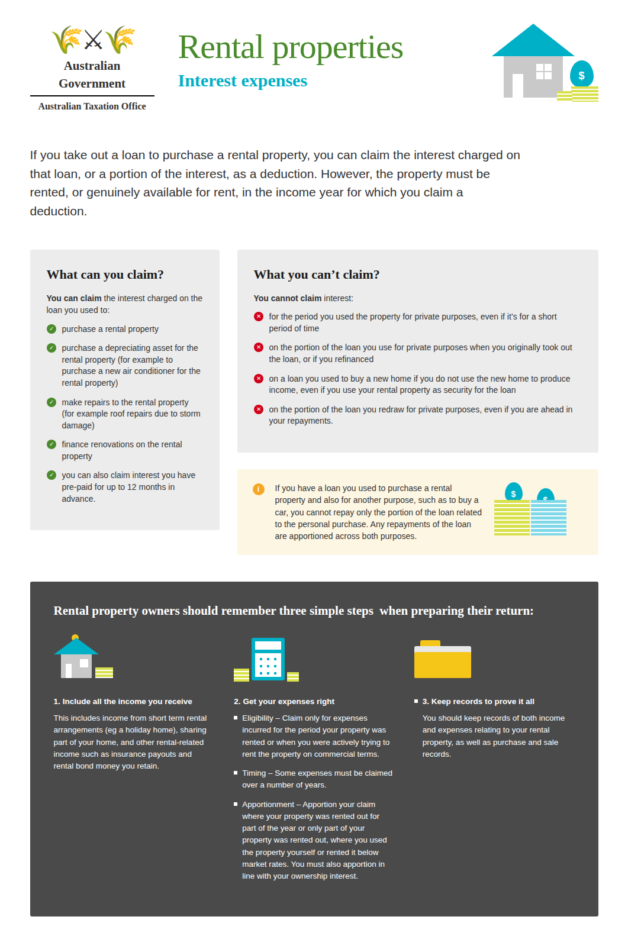🌾⚔🌾
Australian Government
Australian Taxation Office
Rental properties
Interest expenses
$
If you take out a loan to purchase a rental property, you can claim the interest charged on that loan, or a portion of the interest, as a deduction. However, the property must be rented, or genuinely available for rent, in the income year for which you claim a deduction.
What can you claim?
You can claim the interest charged on the loan you used to:
purchase a rental property
purchase a depreciating asset for the rental property (for example to purchase a new air conditioner for the rental property)
make repairs to the rental property (for example roof repairs due to storm damage)
finance renovations on the rental property
you can also claim interest you have pre-paid for up to 12 months in advance.
What you can’t claim?
You cannot claim interest:
for the period you used the property for private purposes, even if it’s for a short period of time
on the portion of the loan you use for private purposes when you originally took out the loan, or if you refinanced
on a loan you used to buy a new home if you do not use the new home to produce income, even if you use your rental property as security for the loan
on the portion of the loan you redraw for private purposes, even if you are ahead in your repayments.
i
If you have a loan you used to purchase a rental property and also for another purpose, such as to buy a car, you cannot repay only the portion of the loan related to the personal purchase. Any repayments of the loan are apportioned across both purposes.
$
$
Rental property owners should remember three simple steps when preparing their return:
1. Include all the income you receive
This includes income from short term rental arrangements (eg a holiday home), sharing part of your home, and other rental-related income such as insurance payouts and rental bond money you retain.
2. Get your expenses right
Eligibility – Claim only for expenses incurred for the period your property was rented or when you were actively trying to rent the property on commercial terms.
Timing – Some expenses must be claimed over a number of years.
Apportionment – Apportion your claim where your property was rented out for part of the year or only part of your property was rented out, where you used the property yourself or rented it below market rates. You must also apportion in line with your ownership interest.
3. Keep records to prove it all
You should keep records of both income and expenses relating to your rental property, as well as purchase and sale records.